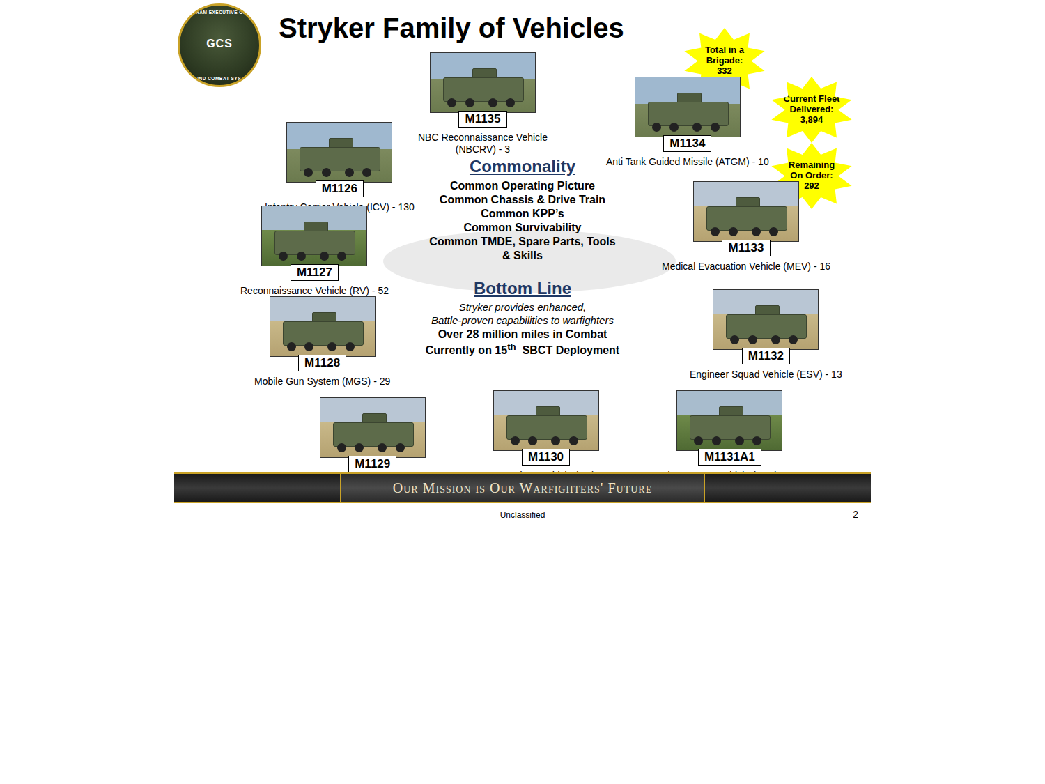PROGRAM EXECUTIVE OFFICE
GCS
GROUND COMBAT SYSTEMS
Stryker Family of Vehicles
Total in a
Brigade:
332
Current Fleet
Delivered:
3,894
Remaining
On Order:
292
M1126
Infantry Carrier Vehicle (ICV) - 130
M1127
Reconnaissance Vehicle (RV) - 52
M1128
Mobile Gun System (MGS) - 29
M1129
120mm Mounted
Mortar Carrier (MCV) - 37
M1135
NBC Reconnaissance Vehicle
(NBCRV) - 3
M1130
Commander’s Vehicle (CV) - 28
M1134
Anti Tank Guided Missile (ATGM) - 10
M1133
Medical Evacuation Vehicle (MEV) - 16
M1132
Engineer Squad Vehicle (ESV) - 13
M1131A1
Fire Support Vehicle (FSV) - 14
Commonality
Common Operating Picture
Common Chassis & Drive Train
Common KPP’s
Common Survivability
Common TMDE, Spare Parts, Tools
& Skills
Bottom Line
Stryker provides enhanced,
Battle-proven capabilities to warfighters
Over 28 million miles in Combat
Currently on 15th SBCT Deployment
Our Mission is Our Warfighters' Future
Unclassified
2